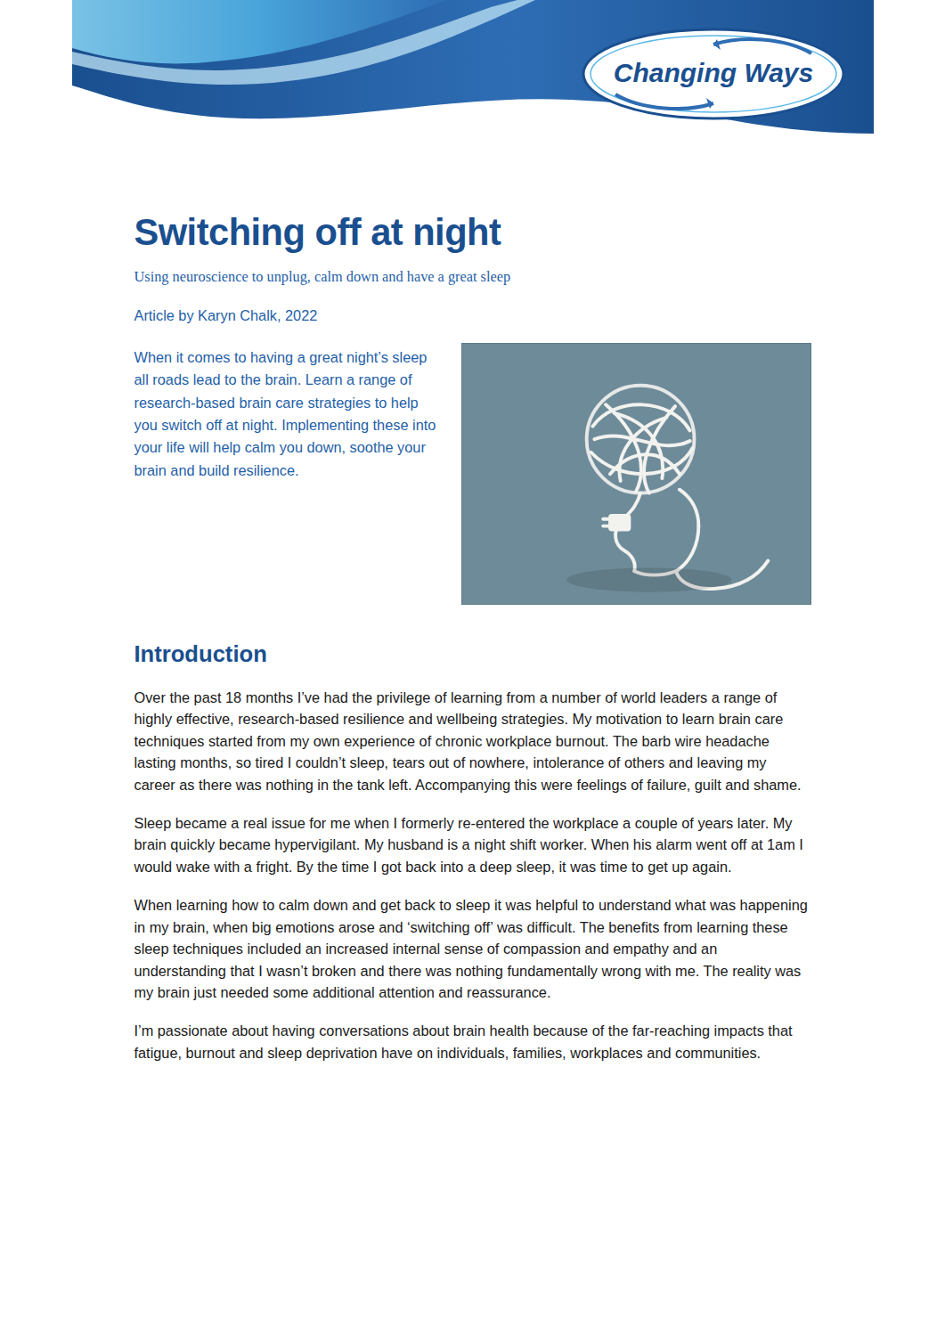Changing Ways
Switching off at night
Using neuroscience to unplug, calm down and have a great sleep
Article by Karyn Chalk, 2022
When it comes to having a great night’s sleep all roads lead to the brain. Learn a range of research-based brain care strategies to help you switch off at night. Implementing these into your life will help calm you down, soothe your brain and build resilience.
Introduction
Over the past 18 months I’ve had the privilege of learning from a number of world leaders a range of highly effective, research-based resilience and wellbeing strategies. My motivation to learn brain care techniques started from my own experience of chronic workplace burnout. The barb wire headache lasting months, so tired I couldn’t sleep, tears out of nowhere, intolerance of others and leaving my career as there was nothing in the tank left. Accompanying this were feelings of failure, guilt and shame.
Sleep became a real issue for me when I formerly re-entered the workplace a couple of years later. My brain quickly became hypervigilant. My husband is a night shift worker. When his alarm went off at 1am I would wake with a fright. By the time I got back into a deep sleep, it was time to get up again.
When learning how to calm down and get back to sleep it was helpful to understand what was happening in my brain, when big emotions arose and ‘switching off’ was difficult. The benefits from learning these sleep techniques included an increased internal sense of compassion and empathy and an understanding that I wasn’t broken and there was nothing fundamentally wrong with me. The reality was my brain just needed some additional attention and reassurance.
I’m passionate about having conversations about brain health because of the far-reaching impacts that fatigue, burnout and sleep deprivation have on individuals, families, workplaces and communities.